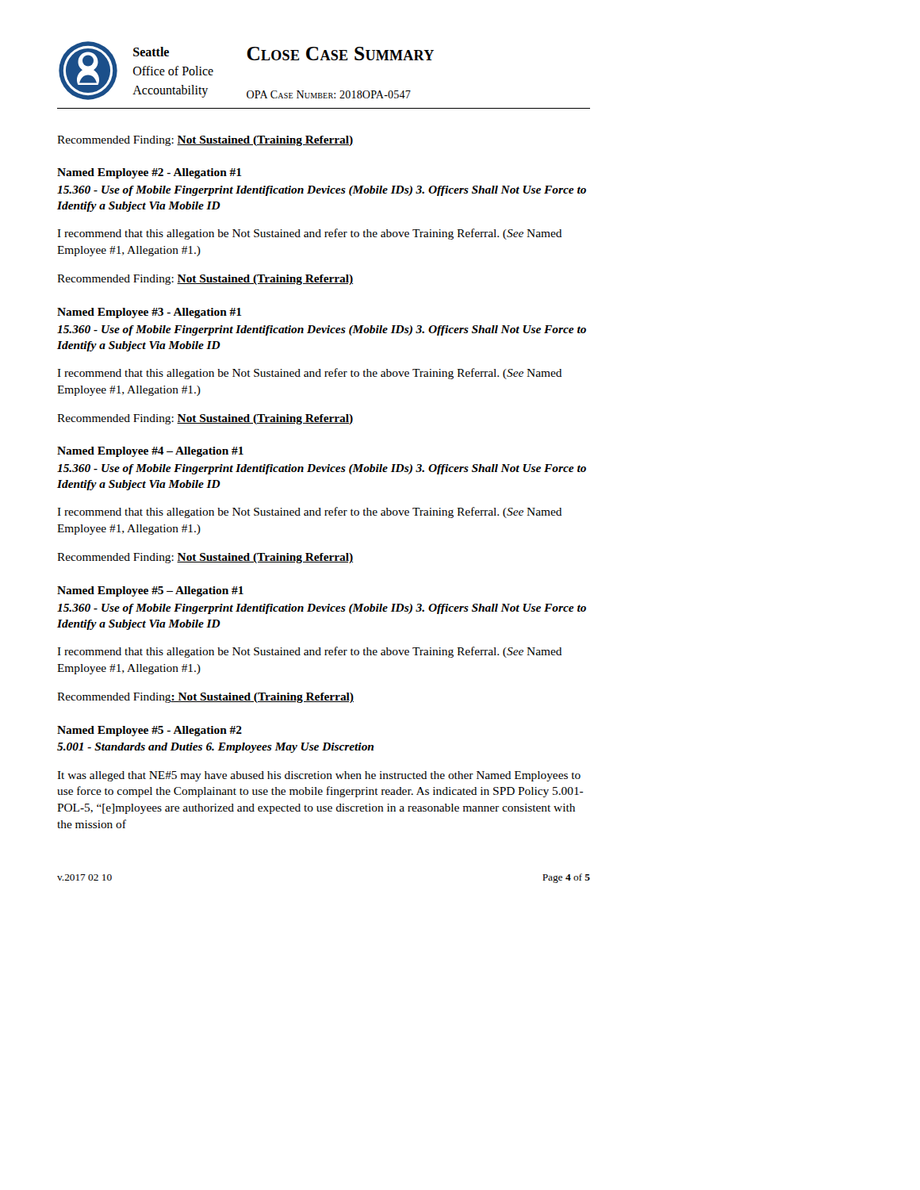Seattle
Office of Police
Accountability
Close Case Summary
OPA Case Number: 2018OPA-0547
Recommended Finding: Not Sustained (Training Referral)
Named Employee #2 - Allegation #1
15.360 - Use of Mobile Fingerprint Identification Devices (Mobile IDs) 3. Officers Shall Not Use Force to Identify a Subject Via Mobile ID
I recommend that this allegation be Not Sustained and refer to the above Training Referral. (See Named Employee #1, Allegation #1.)
Recommended Finding: Not Sustained (Training Referral)
Named Employee #3 - Allegation #1
15.360 - Use of Mobile Fingerprint Identification Devices (Mobile IDs) 3. Officers Shall Not Use Force to Identify a Subject Via Mobile ID
I recommend that this allegation be Not Sustained and refer to the above Training Referral. (See Named Employee #1, Allegation #1.)
Recommended Finding: Not Sustained (Training Referral)
Named Employee #4 – Allegation #1
15.360 - Use of Mobile Fingerprint Identification Devices (Mobile IDs) 3. Officers Shall Not Use Force to Identify a Subject Via Mobile ID
I recommend that this allegation be Not Sustained and refer to the above Training Referral. (See Named Employee #1, Allegation #1.)
Recommended Finding: Not Sustained (Training Referral)
Named Employee #5 – Allegation #1
15.360 - Use of Mobile Fingerprint Identification Devices (Mobile IDs) 3. Officers Shall Not Use Force to Identify a Subject Via Mobile ID
I recommend that this allegation be Not Sustained and refer to the above Training Referral. (See Named Employee #1, Allegation #1.)
Recommended Finding: Not Sustained (Training Referral)
Named Employee #5 - Allegation #2
5.001 - Standards and Duties 6. Employees May Use Discretion
It was alleged that NE#5 may have abused his discretion when he instructed the other Named Employees to use force to compel the Complainant to use the mobile fingerprint reader. As indicated in SPD Policy 5.001-POL-5, “[e]mployees are authorized and expected to use discretion in a reasonable manner consistent with the mission of
v.2017 02 10
Page 4 of 5